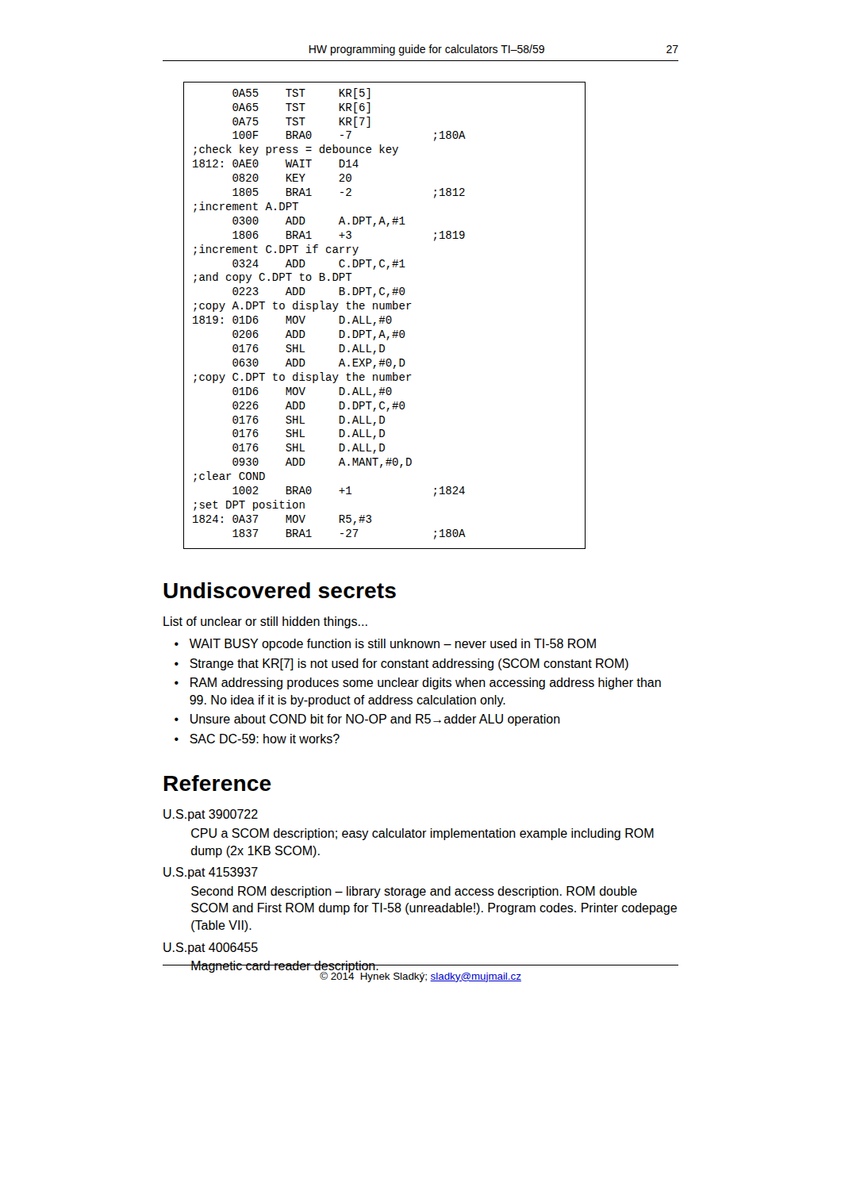HW programming guide for calculators TI–58/59
27
      0A55    TST     KR[5]
      0A65    TST     KR[6]
      0A75    TST     KR[7]
      100F    BRA0    -7            ;180A
;check key press = debounce key
1812: 0AE0    WAIT    D14
      0820    KEY     20
      1805    BRA1    -2            ;1812
;increment A.DPT
      0300    ADD     A.DPT,A,#1
      1806    BRA1    +3            ;1819
;increment C.DPT if carry
      0324    ADD     C.DPT,C,#1
;and copy C.DPT to B.DPT
      0223    ADD     B.DPT,C,#0
;copy A.DPT to display the number
1819: 01D6    MOV     D.ALL,#0
      0206    ADD     D.DPT,A,#0
      0176    SHL     D.ALL,D
      0630    ADD     A.EXP,#0,D
;copy C.DPT to display the number
      01D6    MOV     D.ALL,#0
      0226    ADD     D.DPT,C,#0
      0176    SHL     D.ALL,D
      0176    SHL     D.ALL,D
      0176    SHL     D.ALL,D
      0930    ADD     A.MANT,#0,D
;clear COND
      1002    BRA0    +1            ;1824
;set DPT position
1824: 0A37    MOV     R5,#3
      1837    BRA1    -27           ;180A
Undiscovered secrets
List of unclear or still hidden things...
WAIT BUSY opcode function is still unknown – never used in TI-58 ROM
Strange that KR[7] is not used for constant addressing (SCOM constant ROM)
RAM addressing produces some unclear digits when accessing address higher than 99. No idea if it is by-product of address calculation only.
Unsure about COND bit for NO-OP and R5→adder ALU operation
SAC DC-59: how it works?
Reference
U.S.pat 3900722
CPU a SCOM description; easy calculator implementation example including ROM dump (2x 1KB SCOM).
U.S.pat 4153937
Second ROM description – library storage and access description. ROM double SCOM and First ROM dump for TI-58 (unreadable!). Program codes. Printer codepage (Table VII).
U.S.pat 4006455
Magnetic card reader description.
© 2014 Hynek Sladký; sladky@mujmail.cz